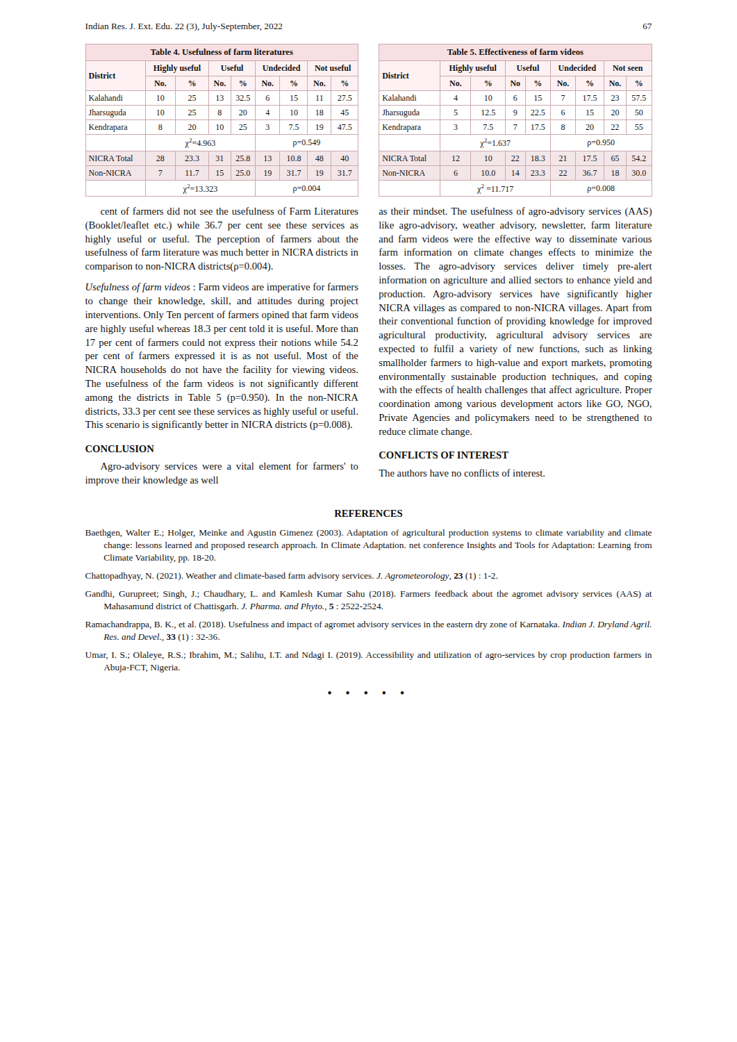Indian Res. J. Ext. Edu. 22 (3), July-September, 2022 67
Table 4. Usefulness of farm literatures
| District | Highly useful | Useful | Undecided | Not useful |
| --- | --- | --- | --- | --- |
| No. | % | No. | % | No. | % | No. | % |
| Kalahandi | 10 | 25 | 13 | 32.5 | 6 | 15 | 11 | 27.5 |
| Jharsuguda | 10 | 25 | 8 | 20 | 4 | 10 | 18 | 45 |
| Kendrapara | 8 | 20 | 10 | 25 | 3 | 7.5 | 19 | 47.5 |
| | χ 2 =4.963 | ρ=0.549 |
| NICRA Total | 28 | 23.3 | 31 | 25.8 | 13 | 10.8 | 48 | 40 |
| Non-NICRA | 7 | 11.7 | 15 | 25.0 | 19 | 31.7 | 19 | 31.7 |
| | χ 2 =13.323 | ρ=0.004 |
cent of farmers did not see the usefulness of Farm Literatures (Booklet/leaflet etc.) while 36.7 per cent see these services as highly useful or useful. The perception of farmers about the usefulness of farm literature was much better in NICRA districts in comparison to non-NICRA districts(ρ=0.004).
Usefulness of farm videos : Farm videos are imperative for farmers to change their knowledge, skill, and attitudes during project interventions. Only Ten percent of farmers opined that farm videos are highly useful whereas 18.3 per cent told it is useful. More than 17 per cent of farmers could not express their notions while 54.2 per cent of farmers expressed it is as not useful. Most of the NICRA households do not have the facility for viewing videos. The usefulness of the farm videos is not significantly different among the districts in Table 5 (p=0.950). In the non-NICRA districts, 33.3 per cent see these services as highly useful or useful. This scenario is significantly better in NICRA districts (p=0.008).
Conclusion
Agro-advisory services were a vital element for farmers' to improve their knowledge as well
Table 5. Effectiveness of farm videos
| District | Highly useful | Useful | Undecided | Not seen |
| --- | --- | --- | --- | --- |
| No. | % | No | % | No. | % | No. | % |
| Kalahandi | 4 | 10 | 6 | 15 | 7 | 17.5 | 23 | 57.5 |
| Jharsuguda | 5 | 12.5 | 9 | 22.5 | 6 | 15 | 20 | 50 |
| Kendrapara | 3 | 7.5 | 7 | 17.5 | 8 | 20 | 22 | 55 |
| | χ 2 =1.637 | ρ=0.950 |
| NICRA Total | 12 | 10 | 22 | 18.3 | 21 | 17.5 | 65 | 54.2 |
| Non-NICRA | 6 | 10.0 | 14 | 23.3 | 22 | 36.7 | 18 | 30.0 |
| | χ 2 =11.717 | ρ=0.008 |
as their mindset. The usefulness of agro-advisory services (AAS) like agro-advisory, weather advisory, newsletter, farm literature and farm videos were the effective way to disseminate various farm information on climate changes effects to minimize the losses. The agro-advisory services deliver timely pre-alert information on agriculture and allied sectors to enhance yield and production. Agro-advisory services have significantly higher NICRA villages as compared to non-NICRA villages. Apart from their conventional function of providing knowledge for improved agricultural productivity, agricultural advisory services are expected to fulfil a variety of new functions, such as linking smallholder farmers to high-value and export markets, promoting environmentally sustainable production techniques, and coping with the effects of health challenges that affect agriculture. Proper coordination among various development actors like GO, NGO, Private Agencies and policymakers need to be strengthened to reduce climate change.
Conflicts of Interest
The authors have no conflicts of interest.
References
Baethgen, Walter E.; Holger, Meinke and Agustin Gimenez (2003). Adaptation of agricultural production systems to climate variability and climate change: lessons learned and proposed research approach. In Climate Adaptation. net conference Insights and Tools for Adaptation: Learning from Climate Variability, pp. 18-20.
Chattopadhyay, N. (2021). Weather and climate-based farm advisory services. J. Agrometeorology, 23 (1) : 1-2.
Gandhi, Gurupreet; Singh, J.; Chaudhary, L. and Kamlesh Kumar Sahu (2018). Farmers feedback about the agromet advisory services (AAS) at Mahasamund district of Chattisgarh. J. Pharma. and Phyto., 5 : 2522-2524.
Ramachandrappa, B. K., et al. (2018). Usefulness and impact of agromet advisory services in the eastern dry zone of Karnataka. Indian J. Dryland Agril. Res. and Devel., 33 (1) : 32-36.
Umar, I. S.; Olaleye, R.S.; Ibrahim, M.; Salihu, I.T. and Ndagi I. (2019). Accessibility and utilization of agro-services by crop production farmers in Abuja-FCT, Nigeria.
• • • • •